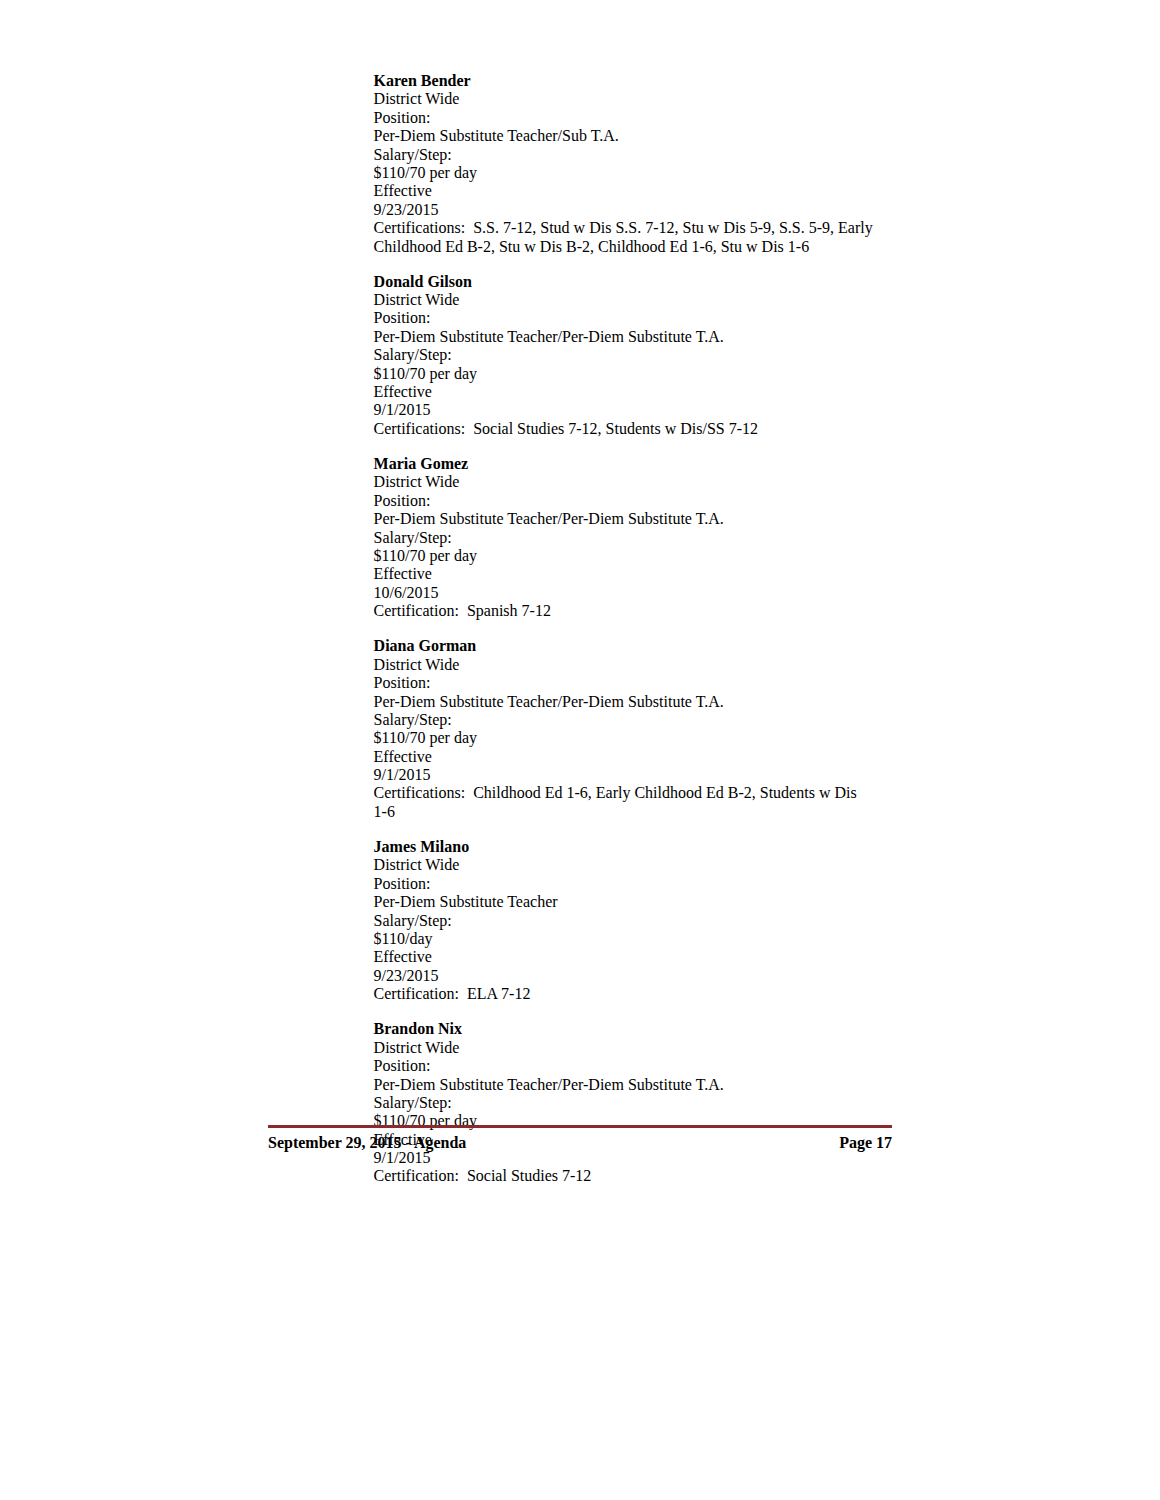Karen Bender
District Wide
Position: Per-Diem Substitute Teacher/Sub T.A.
Salary/Step:$110/70 per day
Effective 9/23/2015
Certifications: S.S. 7-12, Stud w Dis S.S. 7-12, Stu w Dis 5-9, S.S. 5-9, Early Childhood Ed B-2, Stu w Dis B-2, Childhood Ed 1-6, Stu w Dis 1-6
Donald Gilson
District Wide
Position: Per-Diem Substitute Teacher/Per-Diem Substitute T.A.
Salary/Step:$110/70 per day
Effective 9/1/2015
Certifications: Social Studies 7-12, Students w Dis/SS 7-12
Maria Gomez
District Wide
Position: Per-Diem Substitute Teacher/Per-Diem Substitute T.A.
Salary/Step:$110/70 per day
Effective 10/6/2015
Certification: Spanish 7-12
Diana Gorman
District Wide
Position: Per-Diem Substitute Teacher/Per-Diem Substitute T.A.
Salary/Step:$110/70 per day
Effective 9/1/2015
Certifications: Childhood Ed 1-6, Early Childhood Ed B-2, Students w Dis 1-6
James Milano
District Wide
Position: Per-Diem Substitute Teacher
Salary/Step:$110/day
Effective 9/23/2015
Certification: ELA 7-12
Brandon Nix
District Wide
Position: Per-Diem Substitute Teacher/Per-Diem Substitute T.A.
Salary/Step:$110/70 per day
Effective 9/1/2015
Certification: Social Studies 7-12
September 29, 2015 - Agenda Page 17